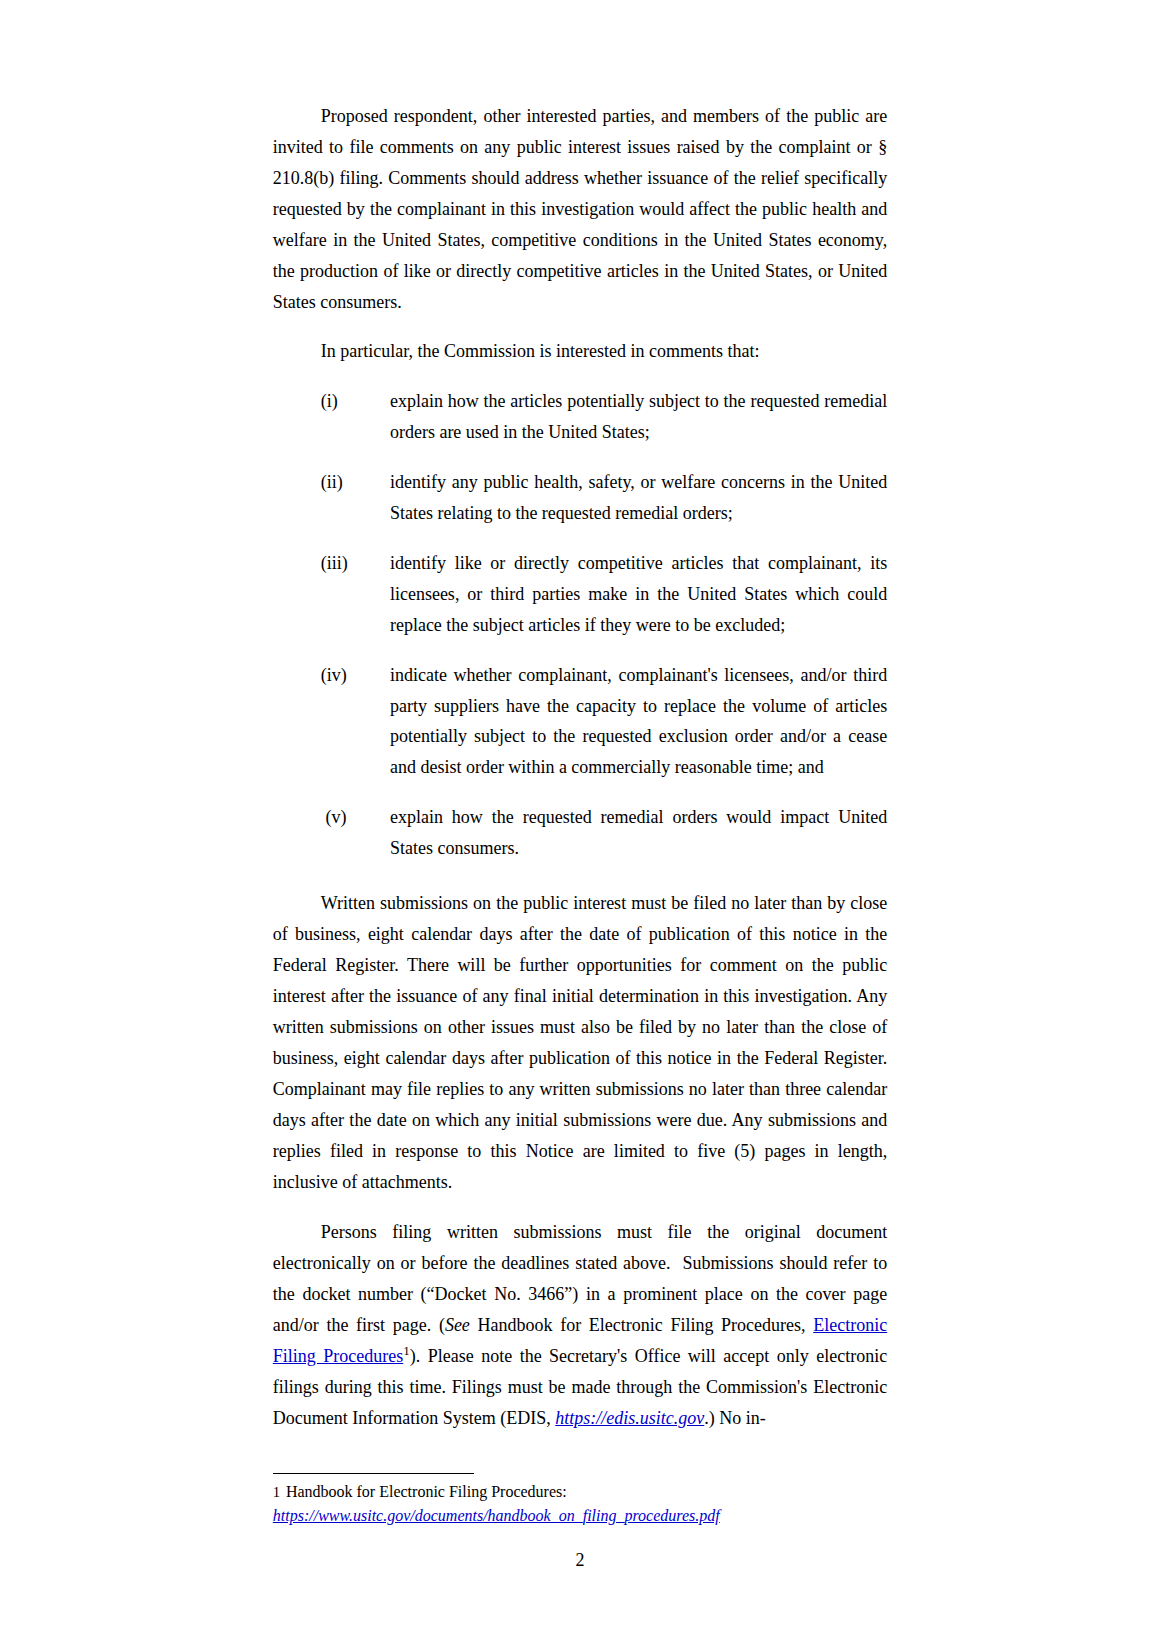Proposed respondent, other interested parties, and members of the public are invited to file comments on any public interest issues raised by the complaint or § 210.8(b) filing. Comments should address whether issuance of the relief specifically requested by the complainant in this investigation would affect the public health and welfare in the United States, competitive conditions in the United States economy, the production of like or directly competitive articles in the United States, or United States consumers.
In particular, the Commission is interested in comments that:
(i)
explain how the articles potentially subject to the requested remedial orders are used in the United States;
(ii)
identify any public health, safety, or welfare concerns in the United States relating to the requested remedial orders;
(iii)
identify like or directly competitive articles that complainant, its licensees, or third parties make in the United States which could replace the subject articles if they were to be excluded;
(iv)
indicate whether complainant, complainant's licensees, and/or third party suppliers have the capacity to replace the volume of articles potentially subject to the requested exclusion order and/or a cease and desist order within a commercially reasonable time; and
(v)
explain how the requested remedial orders would impact United States consumers.
Written submissions on the public interest must be filed no later than by close of business, eight calendar days after the date of publication of this notice in the Federal Register. There will be further opportunities for comment on the public interest after the issuance of any final initial determination in this investigation. Any written submissions on other issues must also be filed by no later than the close of business, eight calendar days after publication of this notice in the Federal Register. Complainant may file replies to any written submissions no later than three calendar days after the date on which any initial submissions were due. Any submissions and replies filed in response to this Notice are limited to five (5) pages in length, inclusive of attachments.
Persons filing written submissions must file the original document electronically on or before the deadlines stated above. Submissions should refer to the docket number (“Docket No. 3466”) in a prominent place on the cover page and/or the first page. (See Handbook for Electronic Filing Procedures, Electronic Filing Procedures1). Please note the Secretary's Office will accept only electronic filings during this time. Filings must be made through the Commission's Electronic Document Information System (EDIS, https://edis.usitc.gov.) No in-
1 Handbook for Electronic Filing Procedures:
https://www.usitc.gov/documents/handbook_on_filing_procedures.pdf
2